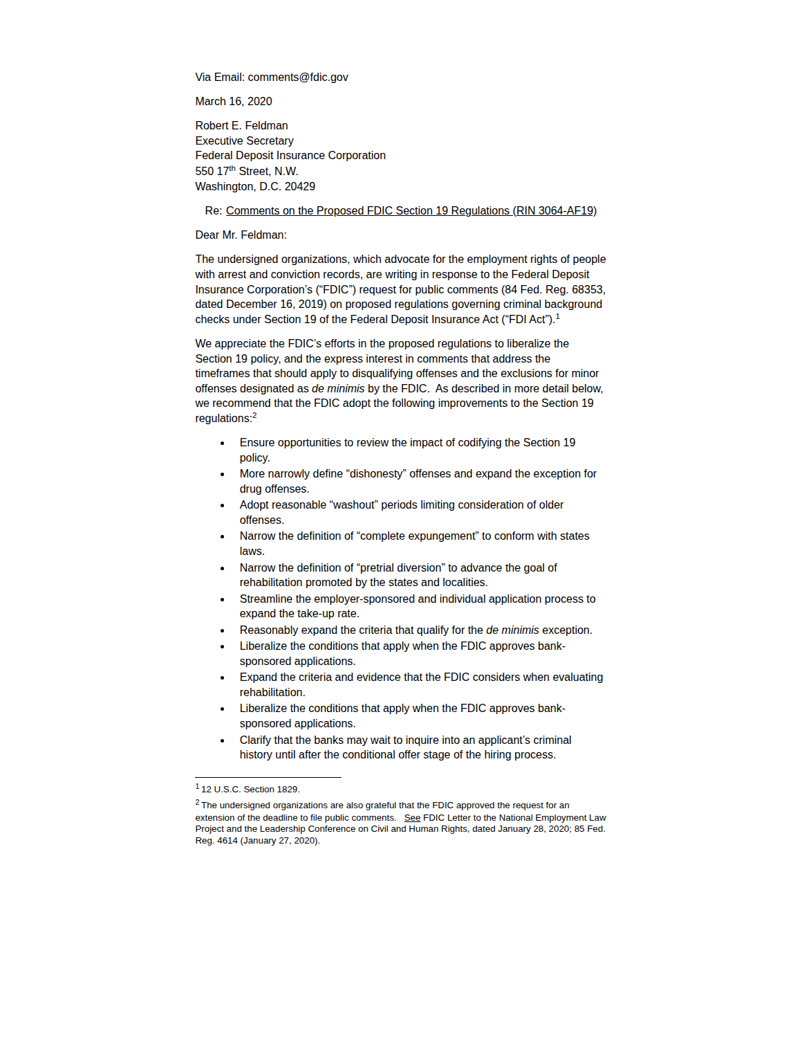Via Email: comments@fdic.gov
March 16, 2020
Robert E. Feldman
Executive Secretary
Federal Deposit Insurance Corporation
550 17th Street, N.W.
Washington, D.C. 20429
Re: Comments on the Proposed FDIC Section 19 Regulations (RIN 3064-AF19)
Dear Mr. Feldman:
The undersigned organizations, which advocate for the employment rights of people with arrest and conviction records, are writing in response to the Federal Deposit Insurance Corporation’s (“FDIC”) request for public comments (84 Fed. Reg. 68353, dated December 16, 2019) on proposed regulations governing criminal background checks under Section 19 of the Federal Deposit Insurance Act (“FDI Act”).1
We appreciate the FDIC’s efforts in the proposed regulations to liberalize the Section 19 policy, and the express interest in comments that address the timeframes that should apply to disqualifying offenses and the exclusions for minor offenses designated as de minimis by the FDIC. As described in more detail below, we recommend that the FDIC adopt the following improvements to the Section 19 regulations:2
Ensure opportunities to review the impact of codifying the Section 19 policy.
More narrowly define “dishonesty” offenses and expand the exception for drug offenses.
Adopt reasonable “washout” periods limiting consideration of older offenses.
Narrow the definition of “complete expungement” to conform with states laws.
Narrow the definition of “pretrial diversion” to advance the goal of rehabilitation promoted by the states and localities.
Streamline the employer-sponsored and individual application process to expand the take-up rate.
Reasonably expand the criteria that qualify for the de minimis exception.
Liberalize the conditions that apply when the FDIC approves bank-sponsored applications.
Expand the criteria and evidence that the FDIC considers when evaluating rehabilitation.
Liberalize the conditions that apply when the FDIC approves bank-sponsored applications.
Clarify that the banks may wait to inquire into an applicant’s criminal history until after the conditional offer stage of the hiring process.
112 U.S.C. Section 1829.
2 The undersigned organizations are also grateful that the FDIC approved the request for an extension of the deadline to file public comments. See FDIC Letter to the National Employment Law Project and the Leadership Conference on Civil and Human Rights, dated January 28, 2020; 85 Fed. Reg. 4614 (January 27, 2020).